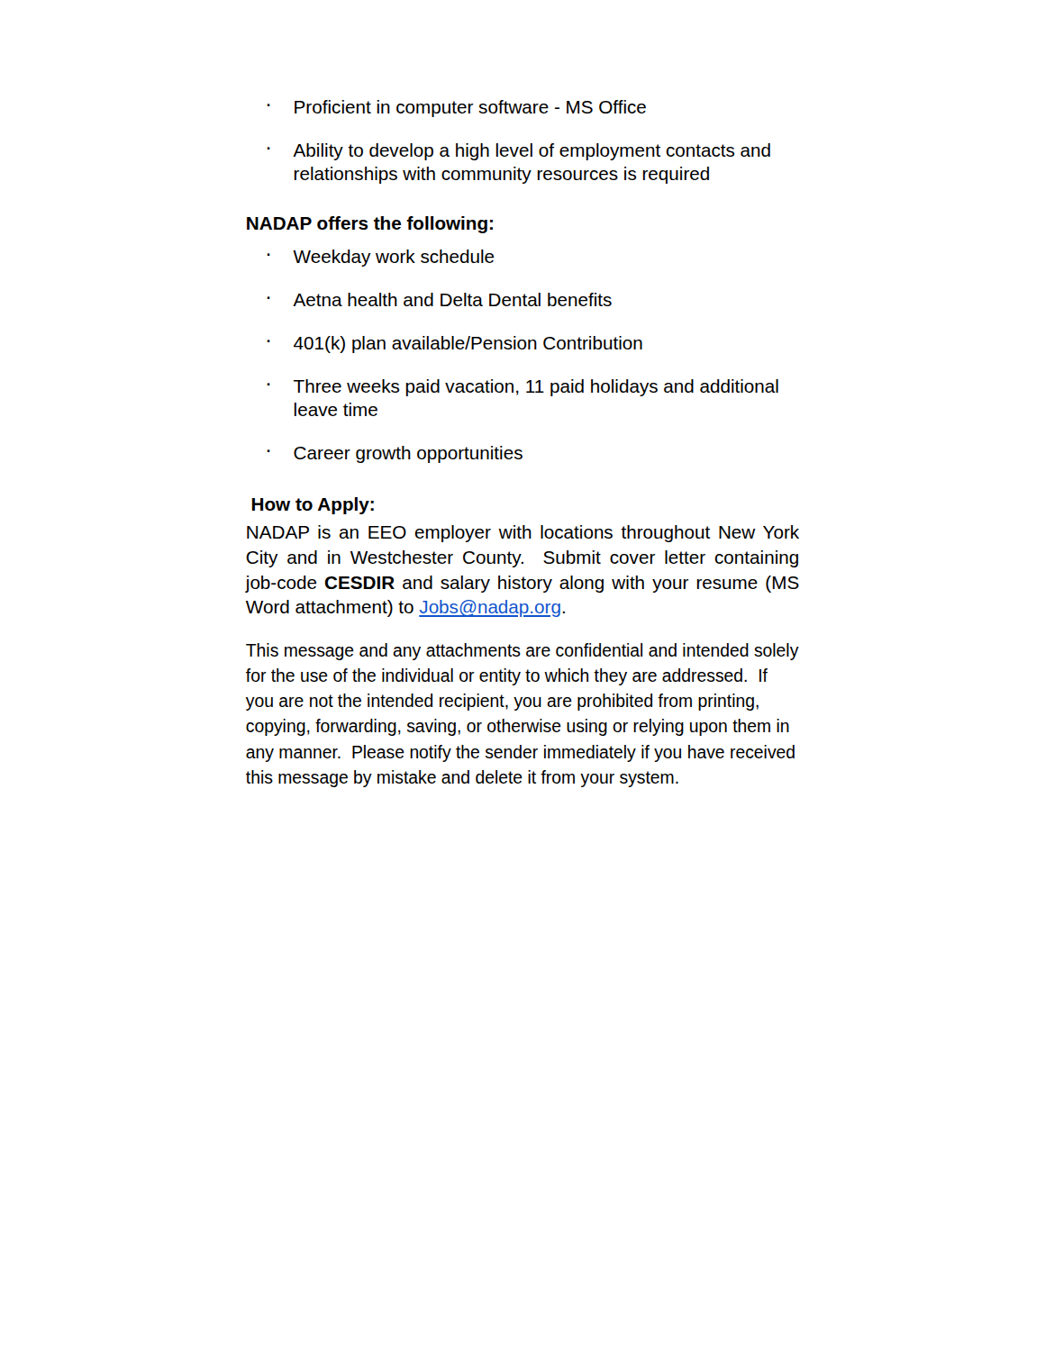Proficient in computer software - MS Office
Ability to develop a high level of employment contacts and relationships with community resources is required
NADAP offers the following:
Weekday work schedule
Aetna health and Delta Dental benefits
401(k) plan available/Pension Contribution
Three weeks paid vacation, 11 paid holidays and additional leave time
Career growth opportunities
How to Apply:
NADAP is an EEO employer with locations throughout New York City and in Westchester County. Submit cover letter containing job-code CESDIR and salary history along with your resume (MS Word attachment) to Jobs@nadap.org.
This message and any attachments are confidential and intended solely for the use of the individual or entity to which they are addressed. If you are not the intended recipient, you are prohibited from printing, copying, forwarding, saving, or otherwise using or relying upon them in any manner. Please notify the sender immediately if you have received this message by mistake and delete it from your system.